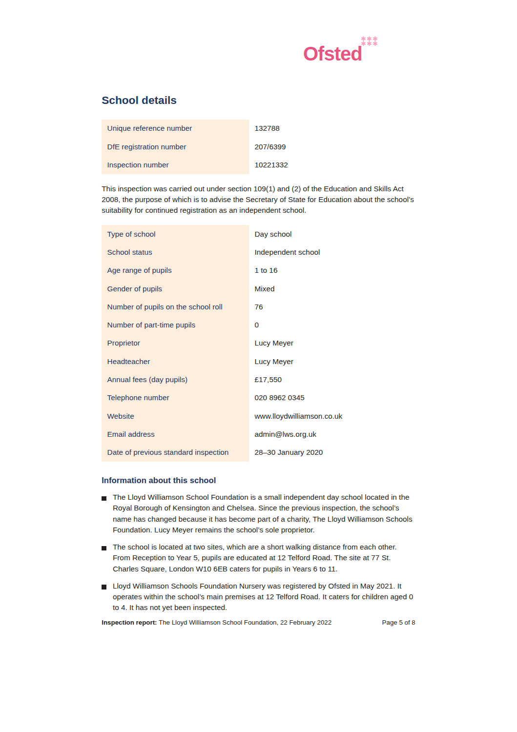✱✱✱ ✱✱✱ Ofsted
School details
| Unique reference number | 132788 |
| DfE registration number | 207/6399 |
| Inspection number | 10221332 |
This inspection was carried out under section 109(1) and (2) of the Education and Skills Act 2008, the purpose of which is to advise the Secretary of State for Education about the school’s suitability for continued registration as an independent school.
| Type of school | Day school |
| School status | Independent school |
| Age range of pupils | 1 to 16 |
| Gender of pupils | Mixed |
| Number of pupils on the school roll | 76 |
| Number of part-time pupils | 0 |
| Proprietor | Lucy Meyer |
| Headteacher | Lucy Meyer |
| Annual fees (day pupils) | £17,550 |
| Telephone number | 020 8962 0345 |
| Website | www.lloydwilliamson.co.uk |
| Email address | admin@lws.org.uk |
| Date of previous standard inspection | 28–30 January 2020 |
Information about this school
The Lloyd Williamson School Foundation is a small independent day school located in the Royal Borough of Kensington and Chelsea. Since the previous inspection, the school’s name has changed because it has become part of a charity, The Lloyd Williamson Schools Foundation. Lucy Meyer remains the school’s sole proprietor.
The school is located at two sites, which are a short walking distance from each other. From Reception to Year 5, pupils are educated at 12 Telford Road. The site at 77 St. Charles Square, London W10 6EB caters for pupils in Years 6 to 11.
Lloyd Williamson Schools Foundation Nursery was registered by Ofsted in May 2021. It operates within the school’s main premises at 12 Telford Road. It caters for children aged 0 to 4. It has not yet been inspected.
Inspection report: The Lloyd Williamson School Foundation, 22 February 2022
Page 5 of 8